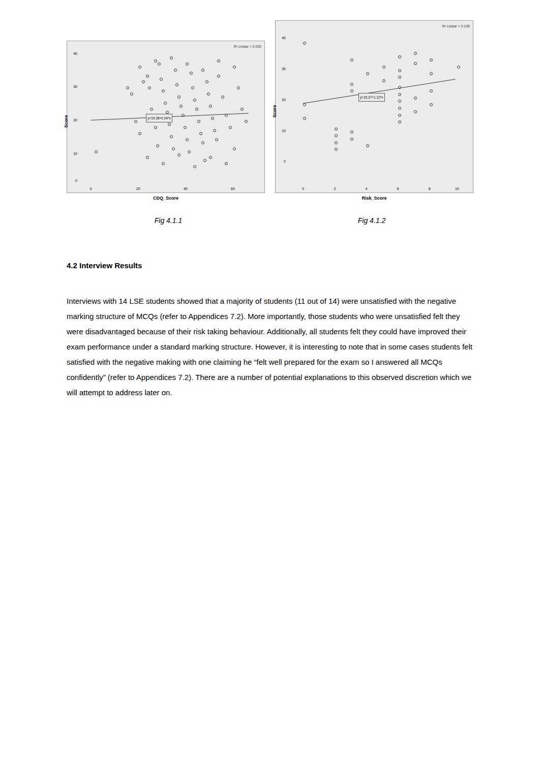R² Linear = 0.002 Score
40 30 20 10 0
0 20 40 60
CDQ_Score
y=19.38+0.04*x
R² Linear = 0.105 Score
40 30 20 10 0
0 2 4 6 8 10
Risk_Score
y=15.27+1.12*x
Fig 4.1.1
Fig 4.1.2
4.2 Interview Results
Interviews with 14 LSE students showed that a majority of students (11 out of 14) were unsatisfied with the negative marking structure of MCQs (refer to Appendices 7.2). More importantly, those students who were unsatisfied felt they were disadvantaged because of their risk taking behaviour. Additionally, all students felt they could have improved their exam performance under a standard marking structure. However, it is interesting to note that in some cases students felt satisfied with the negative making with one claiming he “felt well prepared for the exam so I answered all MCQs confidently” (refer to Appendices 7.2). There are a number of potential explanations to this observed discretion which we will attempt to address later on.